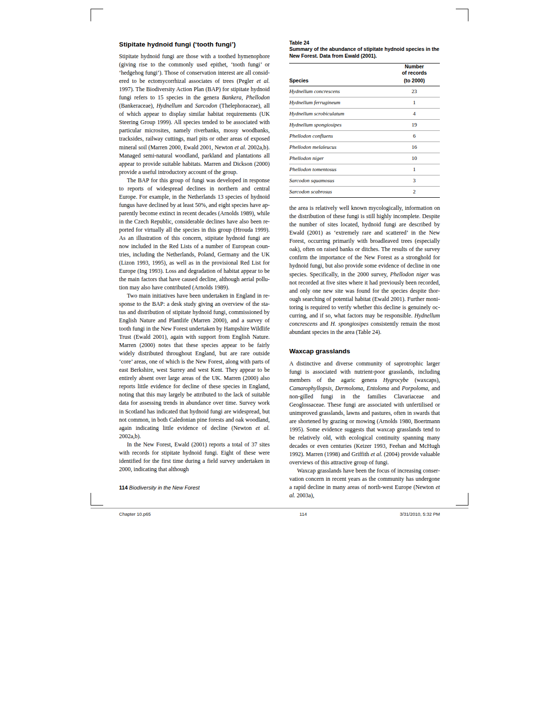Stipitate hydnoid fungi (‘tooth fungi’)
Stipitate hydnoid fungi are those with a toothed hymenophore (giving rise to the commonly used epithet, ‘tooth fungi’ or ‘hedgehog fungi’). Those of conservation interest are all considered to be ectomycorrhizal associates of trees (Pegler et al. 1997). The Biodiversity Action Plan (BAP) for stipitate hydnoid fungi refers to 15 species in the genera Bankera, Phellodon (Bankeraceae), Hydnellum and Sarcodon (Thelephoraceae), all of which appear to display similar habitat requirements (UK Steering Group 1999). All species tended to be associated with particular microsites, namely riverbanks, mossy woodbanks, tracksides, railway cuttings, marl pits or other areas of exposed mineral soil (Marren 2000, Ewald 2001, Newton et al. 2002a,b). Managed semi-natural woodland, parkland and plantations all appear to provide suitable habitats. Marren and Dickson (2000) provide a useful introductory account of the group.
The BAP for this group of fungi was developed in response to reports of widespread declines in northern and central Europe. For example, in the Netherlands 13 species of hydnoid fungus have declined by at least 50%, and eight species have apparently become extinct in recent decades (Arnolds 1989), while in the Czech Republic, considerable declines have also been reported for virtually all the species in this group (Hrouda 1999). As an illustration of this concern, stipitate hydnoid fungi are now included in the Red Lists of a number of European countries, including the Netherlands, Poland, Germany and the UK (Lizon 1993, 1995), as well as in the provisional Red List for Europe (Ing 1993). Loss and degradation of habitat appear to be the main factors that have caused decline, although aerial pollution may also have contributed (Arnolds 1989).
Two main initiatives have been undertaken in England in response to the BAP: a desk study giving an overview of the status and distribution of stipitate hydnoid fungi, commissioned by English Nature and Plantlife (Marren 2000), and a survey of tooth fungi in the New Forest undertaken by Hampshire Wildlife Trust (Ewald 2001), again with support from English Nature. Marren (2000) notes that these species appear to be fairly widely distributed throughout England, but are rare outside ‘core’ areas, one of which is the New Forest, along with parts of east Berkshire, west Surrey and west Kent. They appear to be entirely absent over large areas of the UK. Marren (2000) also reports little evidence for decline of these species in England, noting that this may largely be attributed to the lack of suitable data for assessing trends in abundance over time. Survey work in Scotland has indicated that hydnoid fungi are widespread, but not common, in both Caledonian pine forests and oak woodland, again indicating little evidence of decline (Newton et al. 2002a,b).
In the New Forest, Ewald (2001) reports a total of 37 sites with records for stipitate hydnoid fungi. Eight of these were identified for the first time during a field survey undertaken in 2000, indicating that although
Table 24
Summary of the abundance of stipitate hydnoid species in the New Forest. Data from Ewald (2001).
| | Number of records |
| --- | --- |
| Species | (to 2000) |
| Hydnellum concrescens | 23 |
| Hydnellum ferrugineum | 1 |
| Hydnellum scrobiculatum | 4 |
| Hydnellum spongiosipes | 19 |
| Phellodon confluens | 6 |
| Phellodon melaleucus | 16 |
| Phellodon niger | 10 |
| Phellodon tomentosus | 1 |
| Sarcodon squamosus | 3 |
| Sarcodon scabrosus | 2 |
the area is relatively well known mycologically, information on the distribution of these fungi is still highly incomplete. Despite the number of sites located, hydnoid fungi are described by Ewald (2001) as ‘extremely rare and scattered’ in the New Forest, occurring primarily with broadleaved trees (especially oak), often on raised banks or ditches. The results of the survey confirm the importance of the New Forest as a stronghold for hydnoid fungi, but also provide some evidence of decline in one species. Specifically, in the 2000 survey, Phellodon niger was not recorded at five sites where it had previously been recorded, and only one new site was found for the species despite thorough searching of potential habitat (Ewald 2001). Further monitoring is required to verify whether this decline is genuinely occurring, and if so, what factors may be responsible. Hydnellum concrescens and H. spongiosipes consistently remain the most abundant species in the area (Table 24).
Waxcap grasslands
A distinctive and diverse community of saprotrophic larger fungi is associated with nutrient-poor grasslands, including members of the agaric genera Hygrocybe (waxcaps), Camarophyllopsis, Dermoloma, Entoloma and Porpoloma, and non-gilled fungi in the families Clavariaceae and Geoglossaceae. These fungi are associated with unfertilised or unimproved grasslands, lawns and pastures, often in swards that are shortened by grazing or mowing (Arnolds 1980, Boertmann 1995). Some evidence suggests that waxcap grasslands tend to be relatively old, with ecological continuity spanning many decades or even centuries (Keizer 1993, Feehan and McHugh 1992). Marren (1998) and Griffith et al. (2004) provide valuable overviews of this attractive group of fungi.
Waxcap grasslands have been the focus of increasing conservation concern in recent years as the community has undergone a rapid decline in many areas of north-west Europe (Newton et al. 2003a),
114 Biodiversity in the New Forest
Chapter 10.p65 114 3/31/2010, 5:32 PM